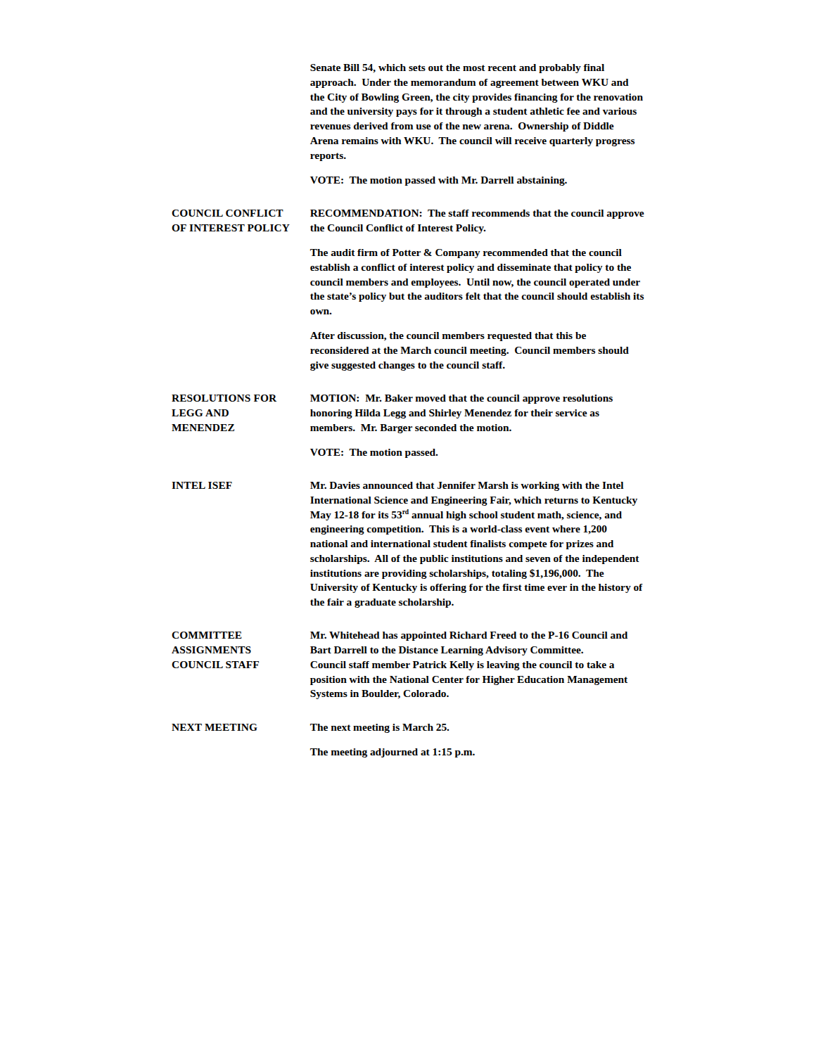| | Senate Bill 54, which sets out the most recent and probably final approach. Under the memorandum of agreement between WKU and the City of Bowling Green, the city provides financing for the renovation and the university pays for it through a student athletic fee and various revenues derived from use of the new arena. Ownership of Diddle Arena remains with WKU. The council will receive quarterly progress reports. VOTE: The motion passed with Mr. Darrell abstaining. |
| COUNCIL CONFLICT OF INTEREST POLICY | RECOMMENDATION: The staff recommends that the council approve the Council Conflict of Interest Policy. The audit firm of Potter & Company recommended that the council establish a conflict of interest policy and disseminate that policy to the council members and employees. Until now, the council operated under the state’s policy but the auditors felt that the council should establish its own. After discussion, the council members requested that this be reconsidered at the March council meeting. Council members should give suggested changes to the council staff. |
| RESOLUTIONS FOR LEGG AND MENENDEZ | MOTION: Mr. Baker moved that the council approve resolutions honoring Hilda Legg and Shirley Menendez for their service as members. Mr. Barger seconded the motion. VOTE: The motion passed. |
| INTEL ISEF | Mr. Davies announced that Jennifer Marsh is working with the Intel International Science and Engineering Fair, which returns to Kentucky May 12-18 for its 53 rd annual high school student math, science, and engineering competition. This is a world-class event where 1,200 national and international student finalists compete for prizes and scholarships. All of the public institutions and seven of the independent institutions are providing scholarships, totaling $1,196,000. The University of Kentucky is offering for the first time ever in the history of the fair a graduate scholarship. |
| COMMITTEE ASSIGNMENTS | Mr. Whitehead has appointed Richard Freed to the P-16 Council and Bart Darrell to the Distance Learning Advisory Committee. |
| COUNCIL STAFF | Council staff member Patrick Kelly is leaving the council to take a position with the National Center for Higher Education Management Systems in Boulder, Colorado. |
| NEXT MEETING | The next meeting is March 25. The meeting adjourned at 1:15 p.m. |